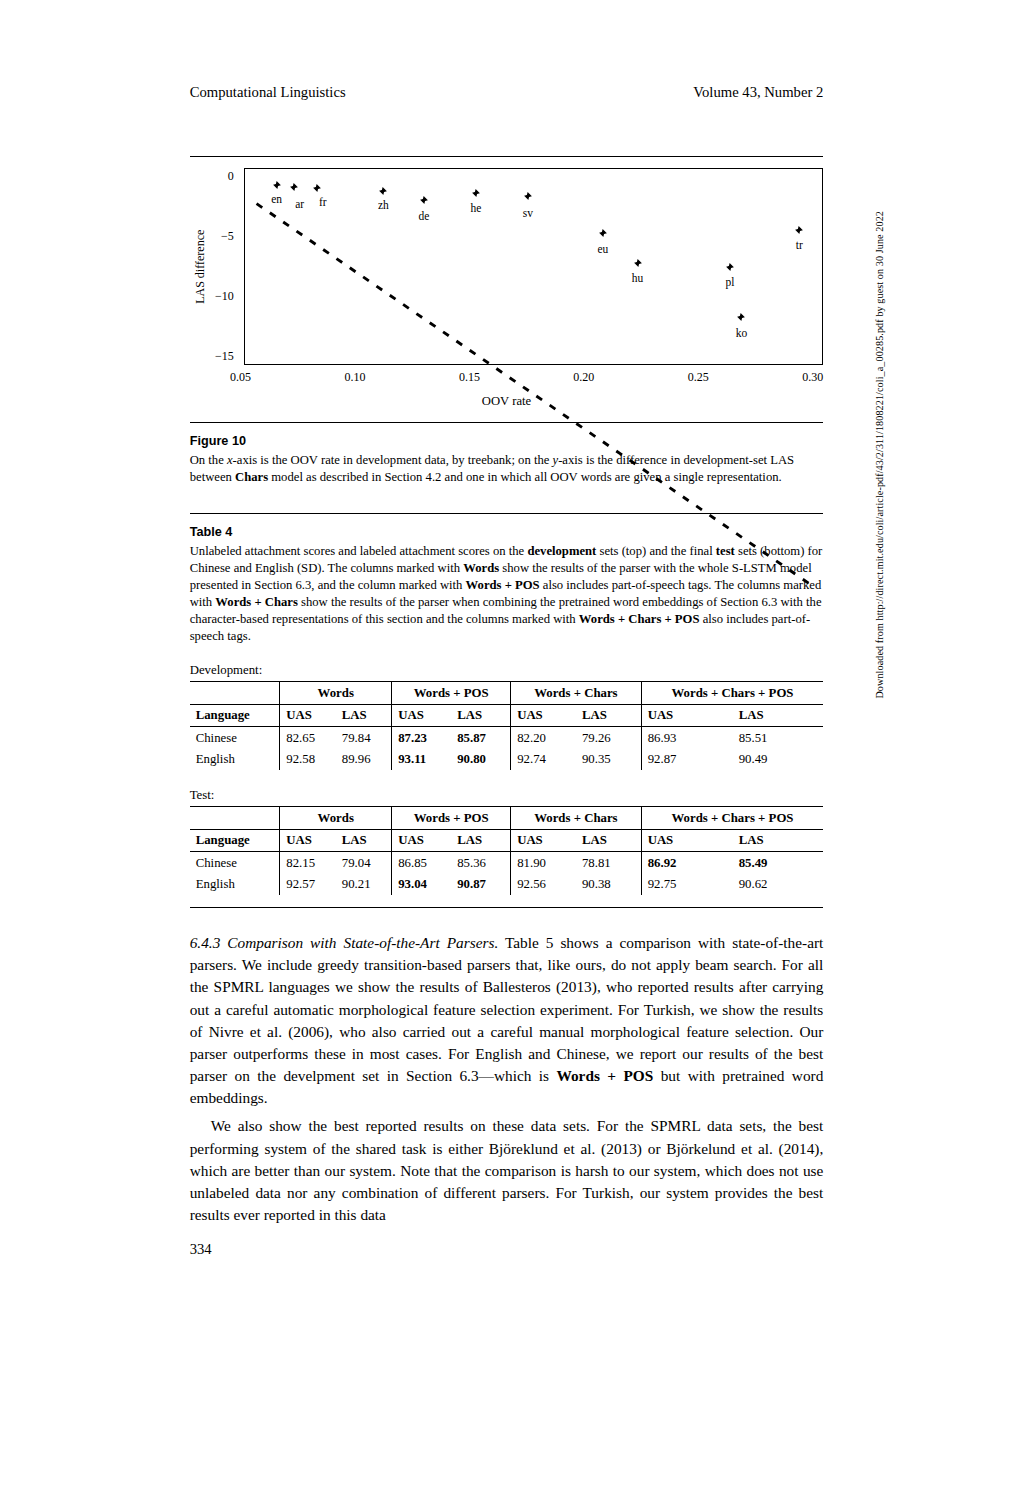Computational Linguistics
Volume 43, Number 2
Downloaded from http://direct.mit.edu/coli/article-pdf/43/2/311/1808221/coli_a_00285.pdf by guest on 30 June 2022
LAS difference
0
−5
−10
−15
en
ar
fr
zh
de
he
sv
eu
hu
pl
ko
tr
0.050.100.150.200.250.30
OOV rate
Figure 10
On the x-axis is the OOV rate in development data, by treebank; on the y-axis is the difference in development-set LAS between Chars model as described in Section 4.2 and one in which all OOV words are given a single representation.
Table 4
Unlabeled attachment scores and labeled attachment scores on the development sets (top) and the final test sets (bottom) for Chinese and English (SD). The columns marked with Words show the results of the parser with the whole S-LSTM model presented in Section 6.3, and the column marked with Words + POS also includes part-of-speech tags. The columns marked with Words + Chars show the results of the parser when combining the pretrained word embeddings of Section 6.3 with the character-based representations of this section and the columns marked with Words + Chars + POS also includes part-of-speech tags.
Development:
| | Words | Words + POS | Words + Chars | Words + Chars + POS |
| --- | --- | --- | --- | --- |
| Language | UAS | LAS | UAS | LAS | UAS | LAS | UAS | LAS |
| Chinese | 82.65 | 79.84 | 87.23 | 85.87 | 82.20 | 79.26 | 86.93 | 85.51 |
| English | 92.58 | 89.96 | 93.11 | 90.80 | 92.74 | 90.35 | 92.87 | 90.49 |
Test:
| | Words | Words + POS | Words + Chars | Words + Chars + POS |
| --- | --- | --- | --- | --- |
| Language | UAS | LAS | UAS | LAS | UAS | LAS | UAS | LAS |
| Chinese | 82.15 | 79.04 | 86.85 | 85.36 | 81.90 | 78.81 | 86.92 | 85.49 |
| English | 92.57 | 90.21 | 93.04 | 90.87 | 92.56 | 90.38 | 92.75 | 90.62 |
6.4.3 Comparison with State-of-the-Art Parsers. Table 5 shows a comparison with state-of-the-art parsers. We include greedy transition-based parsers that, like ours, do not apply beam search. For all the SPMRL languages we show the results of Ballesteros (2013), who reported results after carrying out a careful automatic morphological feature selection experiment. For Turkish, we show the results of Nivre et al. (2006), who also carried out a careful manual morphological feature selection. Our parser outperforms these in most cases. For English and Chinese, we report our results of the best parser on the develpment set in Section 6.3—which is Words + POS but with pretrained word embeddings.
We also show the best reported results on these data sets. For the SPMRL data sets, the best performing system of the shared task is either Björeklund et al. (2013) or Björkelund et al. (2014), which are better than our system. Note that the comparison is harsh to our system, which does not use unlabeled data nor any combination of different parsers. For Turkish, our system provides the best results ever reported in this data
334